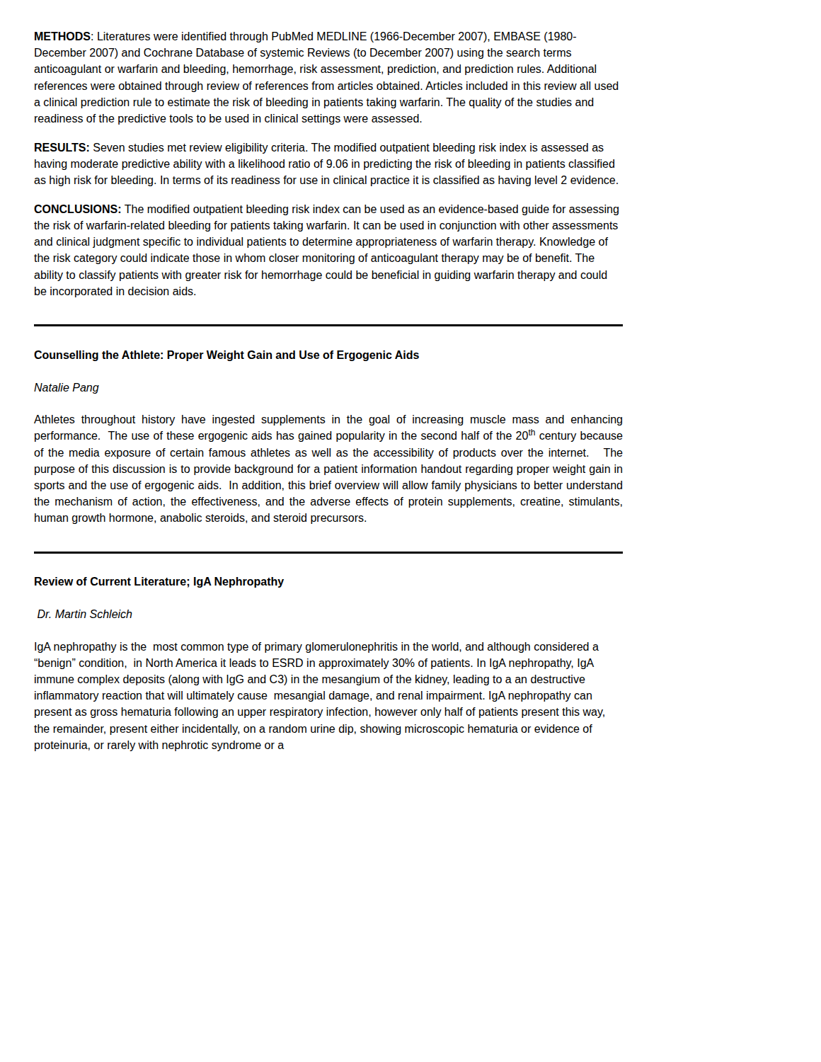METHODS: Literatures were identified through PubMed MEDLINE (1966-December 2007), EMBASE (1980-December 2007) and Cochrane Database of systemic Reviews (to December 2007) using the search terms anticoagulant or warfarin and bleeding, hemorrhage, risk assessment, prediction, and prediction rules. Additional references were obtained through review of references from articles obtained. Articles included in this review all used a clinical prediction rule to estimate the risk of bleeding in patients taking warfarin. The quality of the studies and readiness of the predictive tools to be used in clinical settings were assessed.
RESULTS: Seven studies met review eligibility criteria. The modified outpatient bleeding risk index is assessed as having moderate predictive ability with a likelihood ratio of 9.06 in predicting the risk of bleeding in patients classified as high risk for bleeding. In terms of its readiness for use in clinical practice it is classified as having level 2 evidence.
CONCLUSIONS: The modified outpatient bleeding risk index can be used as an evidence-based guide for assessing the risk of warfarin-related bleeding for patients taking warfarin. It can be used in conjunction with other assessments and clinical judgment specific to individual patients to determine appropriateness of warfarin therapy. Knowledge of the risk category could indicate those in whom closer monitoring of anticoagulant therapy may be of benefit. The ability to classify patients with greater risk for hemorrhage could be beneficial in guiding warfarin therapy and could be incorporated in decision aids.
Counselling the Athlete: Proper Weight Gain and Use of Ergogenic Aids
Natalie Pang
Athletes throughout history have ingested supplements in the goal of increasing muscle mass and enhancing performance. The use of these ergogenic aids has gained popularity in the second half of the 20th century because of the media exposure of certain famous athletes as well as the accessibility of products over the internet. The purpose of this discussion is to provide background for a patient information handout regarding proper weight gain in sports and the use of ergogenic aids. In addition, this brief overview will allow family physicians to better understand the mechanism of action, the effectiveness, and the adverse effects of protein supplements, creatine, stimulants, human growth hormone, anabolic steroids, and steroid precursors.
Review of Current Literature; IgA Nephropathy
Dr. Martin Schleich
IgA nephropathy is the most common type of primary glomerulonephritis in the world, and although considered a “benign” condition, in North America it leads to ESRD in approximately 30% of patients. In IgA nephropathy, IgA immune complex deposits (along with IgG and C3) in the mesangium of the kidney, leading to a an destructive inflammatory reaction that will ultimately cause mesangial damage, and renal impairment. IgA nephropathy can present as gross hematuria following an upper respiratory infection, however only half of patients present this way, the remainder, present either incidentally, on a random urine dip, showing microscopic hematuria or evidence of proteinuria, or rarely with nephrotic syndrome or a